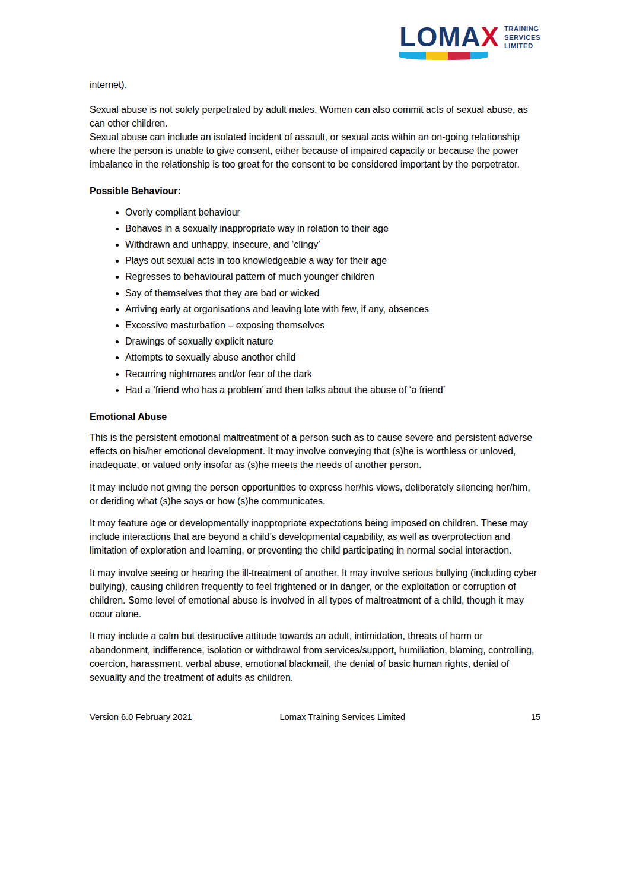LOMAX TRAINING
SERVICES
LIMITED
internet).
Sexual abuse is not solely perpetrated by adult males. Women can also commit acts of sexual abuse, as can other children.
Sexual abuse can include an isolated incident of assault, or sexual acts within an on-going relationship where the person is unable to give consent, either because of impaired capacity or because the power imbalance in the relationship is too great for the consent to be considered important by the perpetrator.
Possible Behaviour:
Overly compliant behaviour
Behaves in a sexually inappropriate way in relation to their age
Withdrawn and unhappy, insecure, and ‘clingy’
Plays out sexual acts in too knowledgeable a way for their age
Regresses to behavioural pattern of much younger children
Say of themselves that they are bad or wicked
Arriving early at organisations and leaving late with few, if any, absences
Excessive masturbation – exposing themselves
Drawings of sexually explicit nature
Attempts to sexually abuse another child
Recurring nightmares and/or fear of the dark
Had a ‘friend who has a problem’ and then talks about the abuse of ‘a friend’
Emotional Abuse
This is the persistent emotional maltreatment of a person such as to cause severe and persistent adverse effects on his/her emotional development. It may involve conveying that (s)he is worthless or unloved, inadequate, or valued only insofar as (s)he meets the needs of another person.
It may include not giving the person opportunities to express her/his views, deliberately silencing her/him, or deriding what (s)he says or how (s)he communicates.
It may feature age or developmentally inappropriate expectations being imposed on children. These may include interactions that are beyond a child’s developmental capability, as well as overprotection and limitation of exploration and learning, or preventing the child participating in normal social interaction.
It may involve seeing or hearing the ill-treatment of another. It may involve serious bullying (including cyber bullying), causing children frequently to feel frightened or in danger, or the exploitation or corruption of children. Some level of emotional abuse is involved in all types of maltreatment of a child, though it may occur alone.
It may include a calm but destructive attitude towards an adult, intimidation, threats of harm or abandonment, indifference, isolation or withdrawal from services/support, humiliation, blaming, controlling, coercion, harassment, verbal abuse, emotional blackmail, the denial of basic human rights, denial of sexuality and the treatment of adults as children.
Version 6.0 February 2021
Lomax Training Services Limited
15